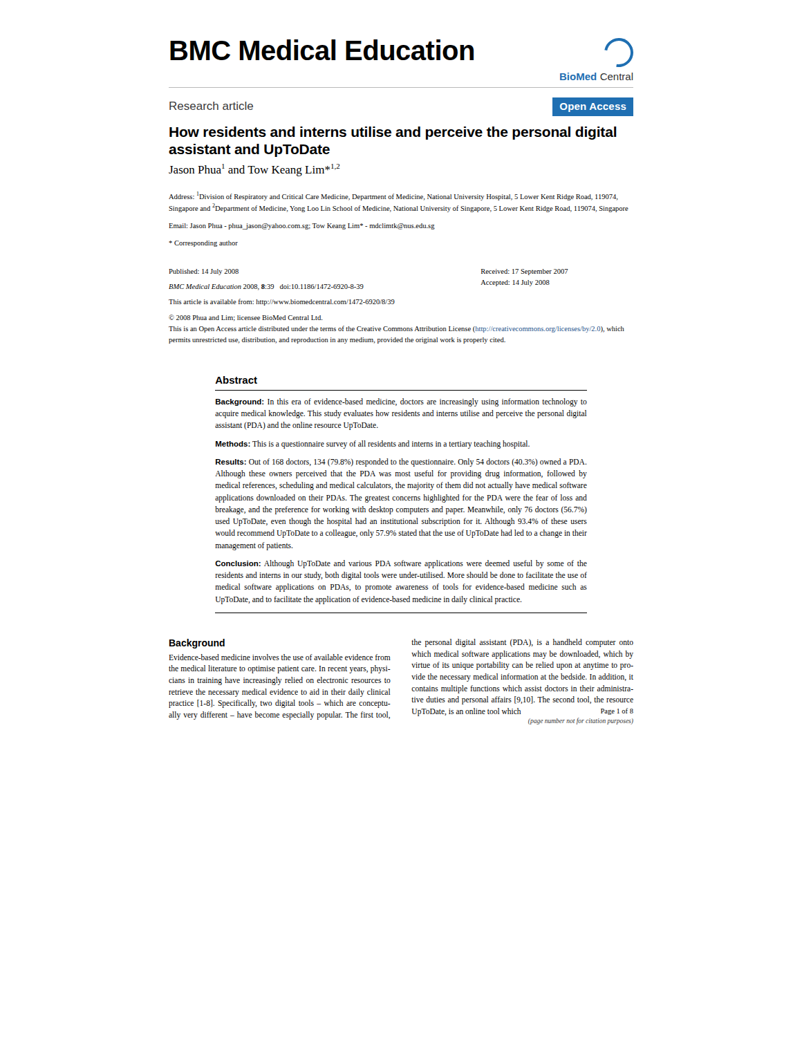BMC Medical Education
BioMed Central
Research article
Open Access
How residents and interns utilise and perceive the personal digital assistant and UpToDate
Jason Phua1 and Tow Keang Lim*1,2
Address: 1Division of Respiratory and Critical Care Medicine, Department of Medicine, National University Hospital, 5 Lower Kent Ridge Road, 119074, Singapore and 2Department of Medicine, Yong Loo Lin School of Medicine, National University of Singapore, 5 Lower Kent Ridge Road, 119074, Singapore
Email: Jason Phua - phua_jason@yahoo.com.sg; Tow Keang Lim* - mdclimtk@nus.edu.sg
* Corresponding author
Published: 14 July 2008
BMC Medical Education 2008, 8:39 doi:10.1186/1472-6920-8-39
This article is available from: http://www.biomedcentral.com/1472-6920/8/39
Received: 17 September 2007
Accepted: 14 July 2008
© 2008 Phua and Lim; licensee BioMed Central Ltd.
This is an Open Access article distributed under the terms of the Creative Commons Attribution License (http://creativecommons.org/licenses/by/2.0), which permits unrestricted use, distribution, and reproduction in any medium, provided the original work is properly cited.
Abstract
Background: In this era of evidence-based medicine, doctors are increasingly using information technology to acquire medical knowledge. This study evaluates how residents and interns utilise and perceive the personal digital assistant (PDA) and the online resource UpToDate.
Methods: This is a questionnaire survey of all residents and interns in a tertiary teaching hospital.
Results: Out of 168 doctors, 134 (79.8%) responded to the questionnaire. Only 54 doctors (40.3%) owned a PDA. Although these owners perceived that the PDA was most useful for providing drug information, followed by medical references, scheduling and medical calculators, the majority of them did not actually have medical software applications downloaded on their PDAs. The greatest concerns highlighted for the PDA were the fear of loss and breakage, and the preference for working with desktop computers and paper. Meanwhile, only 76 doctors (56.7%) used UpToDate, even though the hospital had an institutional subscription for it. Although 93.4% of these users would recommend UpToDate to a colleague, only 57.9% stated that the use of UpToDate had led to a change in their management of patients.
Conclusion: Although UpToDate and various PDA software applications were deemed useful by some of the residents and interns in our study, both digital tools were under-utilised. More should be done to facilitate the use of medical software applications on PDAs, to promote awareness of tools for evidence-based medicine such as UpToDate, and to facilitate the application of evidence-based medicine in daily clinical practice.
Background
Evidence-based medicine involves the use of available evidence from the medical literature to optimise patient care. In recent years, physicians in training have increasingly relied on electronic resources to retrieve the necessary medical evidence to aid in their daily clinical practice [1-8]. Specifically, two digital tools – which are conceptually very different – have become especially popular. The first tool, the personal digital assistant (PDA), is a handheld computer onto which medical software applications may be downloaded, which by virtue of its unique portability can be relied upon at anytime to provide the necessary medical information at the bedside. In addition, it contains multiple functions which assist doctors in their administrative duties and personal affairs [9,10]. The second tool, the resource UpToDate, is an online tool which
Page 1 of 8
(page number not for citation purposes)